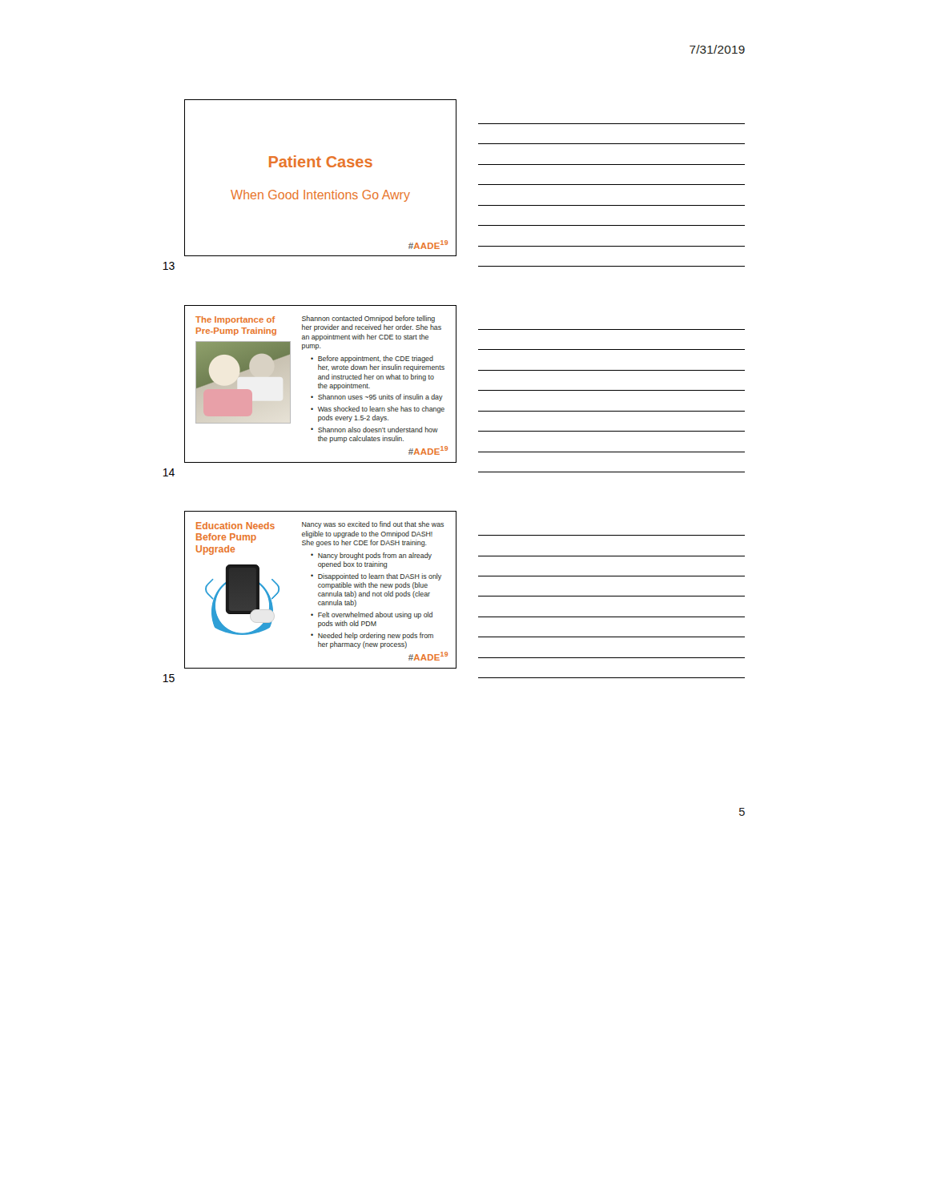7/31/2019
Patient Cases
When Good Intentions Go Awry
#AADE19
13
The Importance of Pre-Pump Training
Shannon contacted Omnipod before telling her provider and received her order. She has an appointment with her CDE to start the pump.
Before appointment, the CDE triaged her, wrote down her insulin requirements and instructed her on what to bring to the appointment.
Shannon uses ~95 units of insulin a day
Was shocked to learn she has to change pods every 1.5-2 days.
Shannon also doesn’t understand how the pump calculates insulin.
#AADE19
14
Education Needs Before Pump Upgrade
Nancy was so excited to find out that she was eligible to upgrade to the Omnipod DASH! She goes to her CDE for DASH training.
Nancy brought pods from an already opened box to training
Disappointed to learn that DASH is only compatible with the new pods (blue cannula tab) and not old pods (clear cannula tab)
Felt overwhelmed about using up old pods with old PDM
Needed help ordering new pods from her pharmacy (new process)
#AADE19
15
5